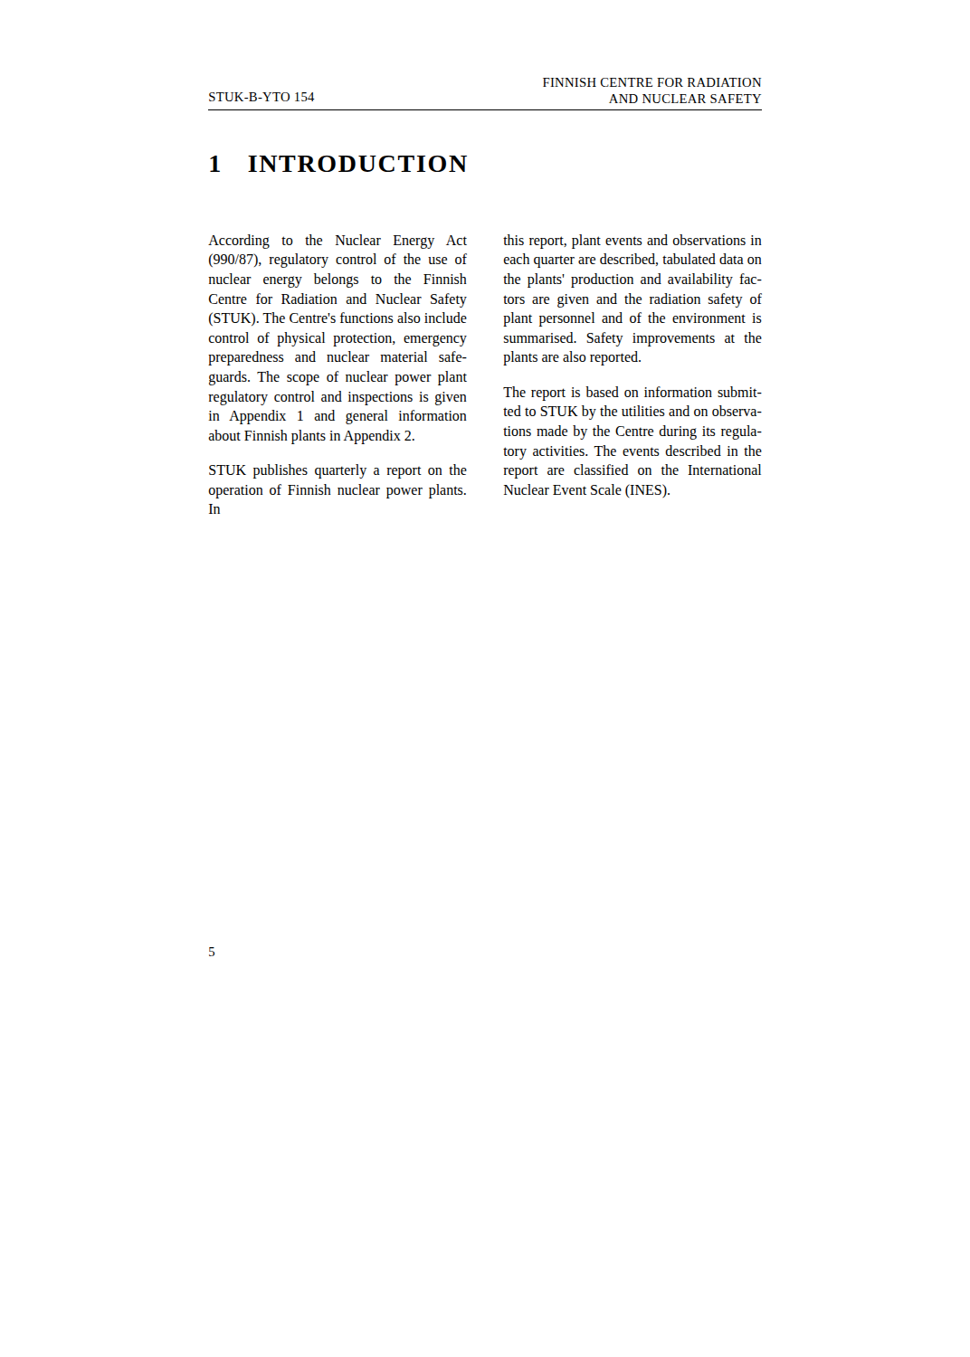STUK-B-YTO 154
FINNISH CENTRE FOR RADIATION
AND NUCLEAR SAFETY
1 INTRODUCTION
According to the Nuclear Energy Act (990/87), regulatory control of the use of nuclear energy belongs to the Finnish Centre for Radiation and Nuclear Safety (STUK). The Centre's functions also include control of physical protection, emergency preparedness and nuclear material safeguards. The scope of nuclear power plant regulatory control and inspections is given in Appendix 1 and general information about Finnish plants in Appendix 2.
STUK publishes quarterly a report on the operation of Finnish nuclear power plants. In
this report, plant events and observations in each quarter are described, tabulated data on the plants' production and availability factors are given and the radiation safety of plant personnel and of the environment is summarised. Safety improvements at the plants are also reported.
The report is based on information submitted to STUK by the utilities and on observations made by the Centre during its regulatory activities. The events described in the report are classified on the International Nuclear Event Scale (INES).
5